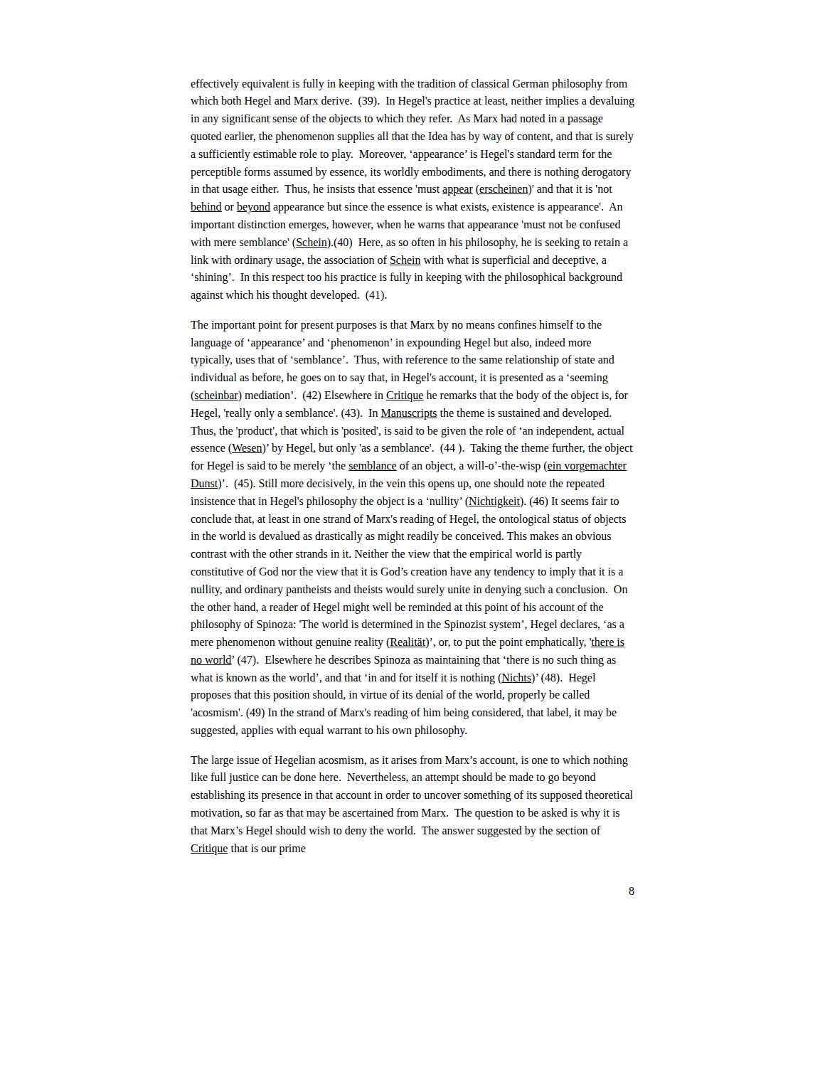effectively equivalent is fully in keeping with the tradition of classical German philosophy from which both Hegel and Marx derive. (39). In Hegel's practice at least, neither implies a devaluing in any significant sense of the objects to which they refer. As Marx had noted in a passage quoted earlier, the phenomenon supplies all that the Idea has by way of content, and that is surely a sufficiently estimable role to play. Moreover, ‘appearance’ is Hegel's standard term for the perceptible forms assumed by essence, its worldly embodiments, and there is nothing derogatory in that usage either. Thus, he insists that essence 'must appear (erscheinen)' and that it is 'not behind or beyond appearance but since the essence is what exists, existence is appearance'. An important distinction emerges, however, when he warns that appearance 'must not be confused with mere semblance' (Schein).(40) Here, as so often in his philosophy, he is seeking to retain a link with ordinary usage, the association of Schein with what is superficial and deceptive, a ‘shining’. In this respect too his practice is fully in keeping with the philosophical background against which his thought developed. (41).
The important point for present purposes is that Marx by no means confines himself to the language of ‘appearance’ and ‘phenomenon’ in expounding Hegel but also, indeed more typically, uses that of ‘semblance’. Thus, with reference to the same relationship of state and individual as before, he goes on to say that, in Hegel's account, it is presented as a ‘seeming (scheinbar) mediation’. (42) Elsewhere in Critique he remarks that the body of the object is, for Hegel, 'really only a semblance'. (43). In Manuscripts the theme is sustained and developed. Thus, the 'product', that which is 'posited', is said to be given the role of ‘an independent, actual essence (Wesen)’ by Hegel, but only 'as a semblance'. (44 ). Taking the theme further, the object for Hegel is said to be merely ‘the semblance of an object, a will-o’-the-wisp (ein vorgemachter Dunst)’. (45). Still more decisively, in the vein this opens up, one should note the repeated insistence that in Hegel's philosophy the object is a ‘nullity’ (Nichtigkeit). (46) It seems fair to conclude that, at least in one strand of Marx's reading of Hegel, the ontological status of objects in the world is devalued as drastically as might readily be conceived. This makes an obvious contrast with the other strands in it. Neither the view that the empirical world is partly constitutive of God nor the view that it is God’s creation have any tendency to imply that it is a nullity, and ordinary pantheists and theists would surely unite in denying such a conclusion. On the other hand, a reader of Hegel might well be reminded at this point of his account of the philosophy of Spinoza: 'The world is determined in the Spinozist system’, Hegel declares, ‘as a mere phenomenon without genuine reality (Realität)’, or, to put the point emphatically, 'there is no world’ (47). Elsewhere he describes Spinoza as maintaining that ‘there is no such thing as what is known as the world’, and that ‘in and for itself it is nothing (Nichts)’ (48). Hegel proposes that this position should, in virtue of its denial of the world, properly be called 'acosmism'. (49) In the strand of Marx's reading of him being considered, that label, it may be suggested, applies with equal warrant to his own philosophy.
The large issue of Hegelian acosmism, as it arises from Marx’s account, is one to which nothing like full justice can be done here. Nevertheless, an attempt should be made to go beyond establishing its presence in that account in order to uncover something of its supposed theoretical motivation, so far as that may be ascertained from Marx. The question to be asked is why it is that Marx’s Hegel should wish to deny the world. The answer suggested by the section of Critique that is our prime
8